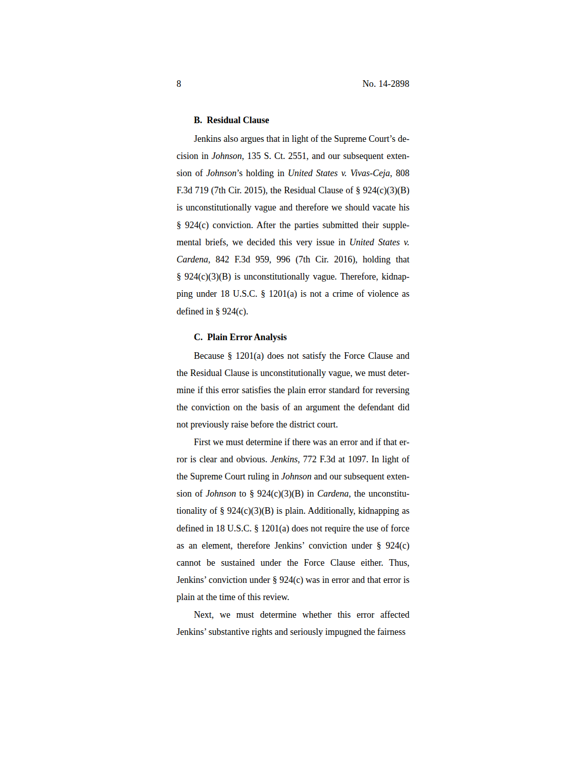8 No. 14-2898
B. Residual Clause
Jenkins also argues that in light of the Supreme Court’s decision in Johnson, 135 S. Ct. 2551, and our subsequent extension of Johnson’s holding in United States v. Vivas-Ceja, 808 F.3d 719 (7th Cir. 2015), the Residual Clause of § 924(c)(3)(B) is unconstitutionally vague and therefore we should vacate his § 924(c) conviction. After the parties submitted their supplemental briefs, we decided this very issue in United States v. Cardena, 842 F.3d 959, 996 (7th Cir. 2016), holding that § 924(c)(3)(B) is unconstitutionally vague. Therefore, kidnapping under 18 U.S.C. § 1201(a) is not a crime of violence as defined in § 924(c).
C. Plain Error Analysis
Because § 1201(a) does not satisfy the Force Clause and the Residual Clause is unconstitutionally vague, we must determine if this error satisfies the plain error standard for reversing the conviction on the basis of an argument the defendant did not previously raise before the district court.
First we must determine if there was an error and if that error is clear and obvious. Jenkins, 772 F.3d at 1097. In light of the Supreme Court ruling in Johnson and our subsequent extension of Johnson to § 924(c)(3)(B) in Cardena, the unconstitutionality of § 924(c)(3)(B) is plain. Additionally, kidnapping as defined in 18 U.S.C. § 1201(a) does not require the use of force as an element, therefore Jenkins’ conviction under § 924(c) cannot be sustained under the Force Clause either. Thus, Jenkins’ conviction under § 924(c) was in error and that error is plain at the time of this review.
Next, we must determine whether this error affected Jenkins’ substantive rights and seriously impugned the fairness